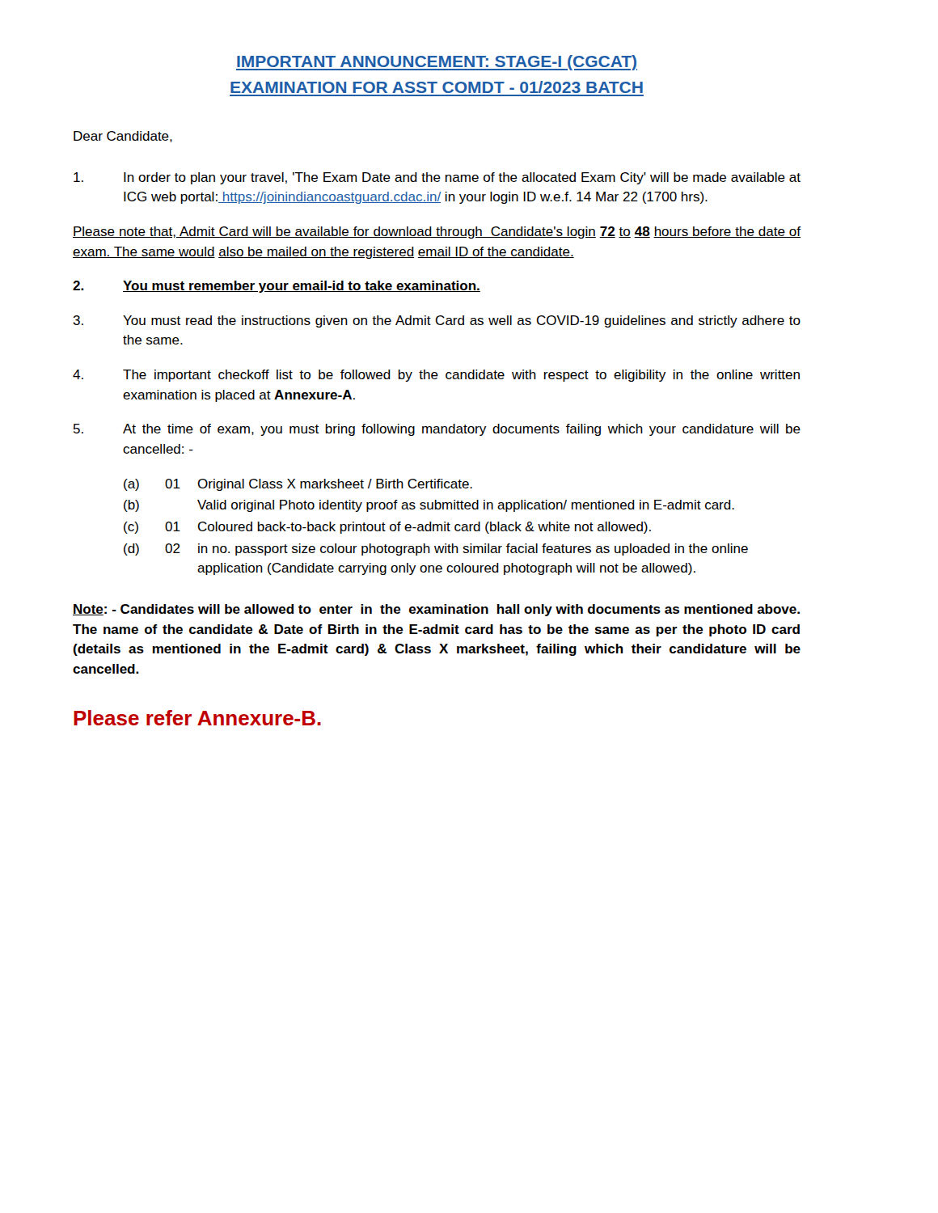IMPORTANT ANNOUNCEMENT: STAGE-I (CGCAT)
EXAMINATION FOR ASST COMDT - 01/2023 BATCH
Dear Candidate,
1. In order to plan your travel, 'The Exam Date and the name of the allocated Exam City' will be made available at ICG web portal: https://joinindiancoastguard.cdac.in/ in your login ID w.e.f. 14 Mar 22 (1700 hrs).
Please note that, Admit Card will be available for download through Candidate's login 72 to 48 hours before the date of exam. The same would also be mailed on the registered email ID of the candidate.
2. You must remember your email-id to take examination.
3. You must read the instructions given on the Admit Card as well as COVID-19 guidelines and strictly adhere to the same.
4. The important checkoff list to be followed by the candidate with respect to eligibility in the online written examination is placed at Annexure-A.
5. At the time of exam, you must bring following mandatory documents failing which your candidature will be cancelled: -
(a) 01 Original Class X marksheet / Birth Certificate.
(b) Valid original Photo identity proof as submitted in application/ mentioned in E-admit card.
(c) 01 Coloured back-to-back printout of e-admit card (black & white not allowed).
(d) 02 in no. passport size colour photograph with similar facial features as uploaded in the online application (Candidate carrying only one coloured photograph will not be allowed).
Note: - Candidates will be allowed to enter in the examination hall only with documents as mentioned above. The name of the candidate & Date of Birth in the E-admit card has to be the same as per the photo ID card (details as mentioned in the E-admit card) & Class X marksheet, failing which their candidature will be cancelled.
Please refer Annexure-B.